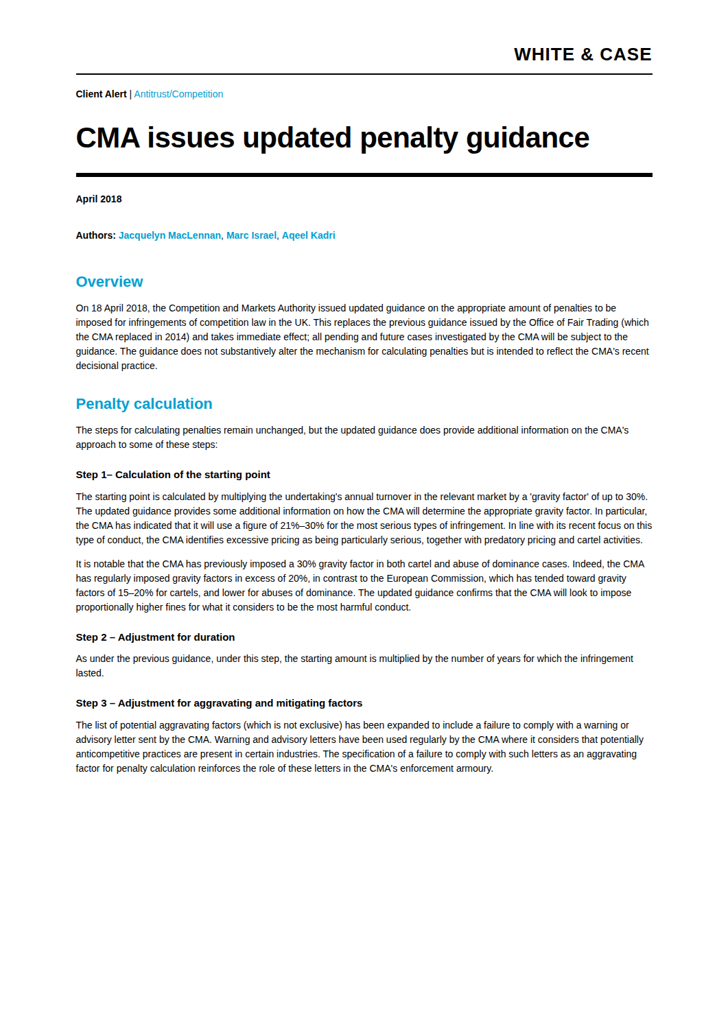WHITE & CASE
Client Alert | Antitrust/Competition
CMA issues updated penalty guidance
April 2018
Authors: Jacquelyn MacLennan, Marc Israel, Aqeel Kadri
Overview
On 18 April 2018, the Competition and Markets Authority issued updated guidance on the appropriate amount of penalties to be imposed for infringements of competition law in the UK. This replaces the previous guidance issued by the Office of Fair Trading (which the CMA replaced in 2014) and takes immediate effect; all pending and future cases investigated by the CMA will be subject to the guidance. The guidance does not substantively alter the mechanism for calculating penalties but is intended to reflect the CMA's recent decisional practice.
Penalty calculation
The steps for calculating penalties remain unchanged, but the updated guidance does provide additional information on the CMA's approach to some of these steps:
Step 1– Calculation of the starting point
The starting point is calculated by multiplying the undertaking's annual turnover in the relevant market by a 'gravity factor' of up to 30%. The updated guidance provides some additional information on how the CMA will determine the appropriate gravity factor. In particular, the CMA has indicated that it will use a figure of 21%–30% for the most serious types of infringement. In line with its recent focus on this type of conduct, the CMA identifies excessive pricing as being particularly serious, together with predatory pricing and cartel activities.
It is notable that the CMA has previously imposed a 30% gravity factor in both cartel and abuse of dominance cases. Indeed, the CMA has regularly imposed gravity factors in excess of 20%, in contrast to the European Commission, which has tended toward gravity factors of 15–20% for cartels, and lower for abuses of dominance. The updated guidance confirms that the CMA will look to impose proportionally higher fines for what it considers to be the most harmful conduct.
Step 2 – Adjustment for duration
As under the previous guidance, under this step, the starting amount is multiplied by the number of years for which the infringement lasted.
Step 3 – Adjustment for aggravating and mitigating factors
The list of potential aggravating factors (which is not exclusive) has been expanded to include a failure to comply with a warning or advisory letter sent by the CMA. Warning and advisory letters have been used regularly by the CMA where it considers that potentially anticompetitive practices are present in certain industries. The specification of a failure to comply with such letters as an aggravating factor for penalty calculation reinforces the role of these letters in the CMA's enforcement armoury.